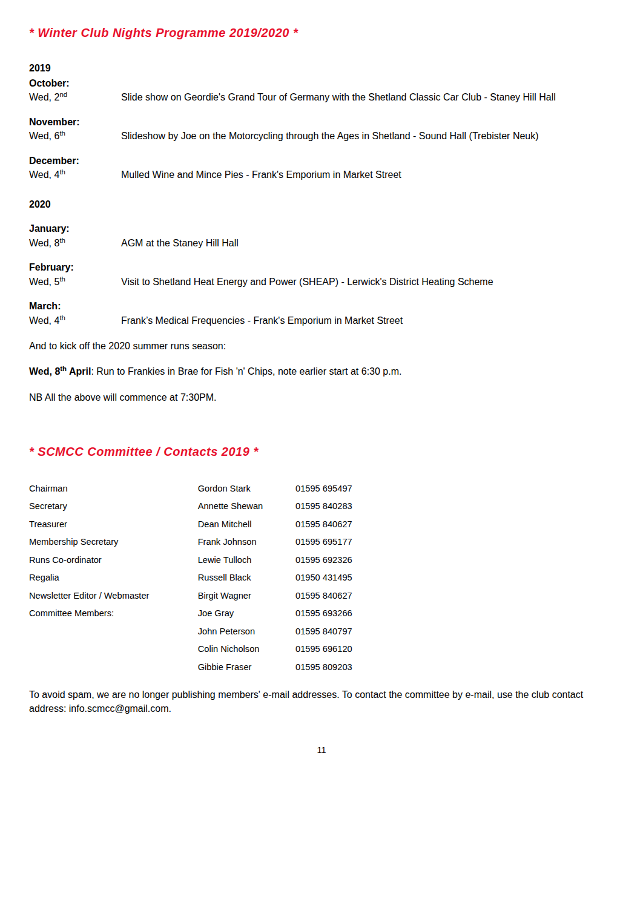* Winter Club Nights Programme 2019/2020 *
2019
October:
| Wed, 2 nd | Slide show on Geordie's Grand Tour of Germany with the Shetland Classic Car Club - Staney Hill Hall |
November:
| Wed, 6 th | Slideshow by Joe on the Motorcycling through the Ages in Shetland - Sound Hall (Trebister Neuk) |
December:
| Wed, 4 th | Mulled Wine and Mince Pies - Frank's Emporium in Market Street |
2020
January:
| Wed, 8 th | AGM at the Staney Hill Hall |
February:
| Wed, 5 th | Visit to Shetland Heat Energy and Power (SHEAP) - Lerwick's District Heating Scheme |
March:
| Wed, 4 th | Frank’s Medical Frequencies - Frank's Emporium in Market Street |
And to kick off the 2020 summer runs season:
Wed, 8th April: Run to Frankies in Brae for Fish 'n' Chips, note earlier start at 6:30 p.m.
NB All the above will commence at 7:30PM.
* SCMCC Committee / Contacts 2019 *
| Chairman | Gordon Stark | 01595 695497 |
| Secretary | Annette Shewan | 01595 840283 |
| Treasurer | Dean Mitchell | 01595 840627 |
| Membership Secretary | Frank Johnson | 01595 695177 |
| Runs Co-ordinator | Lewie Tulloch | 01595 692326 |
| Regalia | Russell Black | 01950 431495 |
| Newsletter Editor / Webmaster | Birgit Wagner | 01595 840627 |
| Committee Members: | Joe Gray | 01595 693266 |
| | John Peterson | 01595 840797 |
| | Colin Nicholson | 01595 696120 |
| | Gibbie Fraser | 01595 809203 |
To avoid spam, we are no longer publishing members' e-mail addresses. To contact the committee by e-mail, use the club contact address: info.scmcc@gmail.com.
11